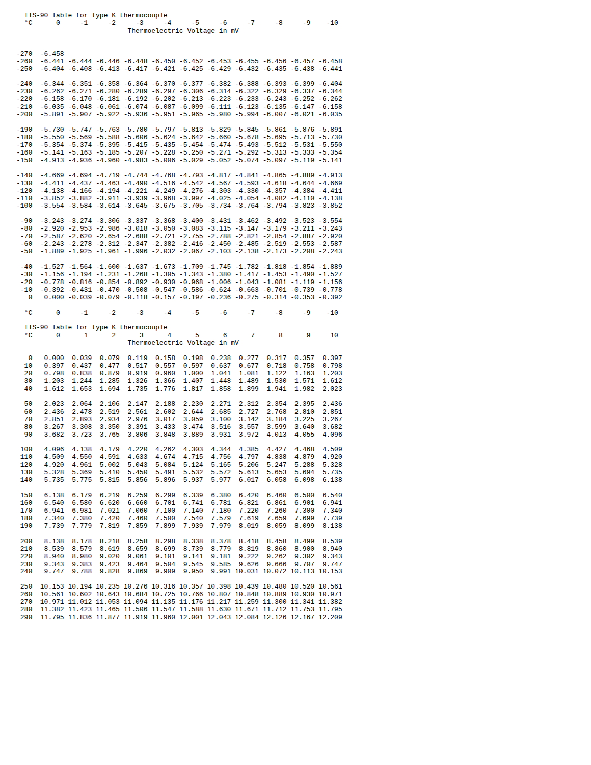ITS-90 Table for type K thermocouple
  °C      0     -1     -2     -3     -4     -5     -6     -7     -8     -9    -10
                            Thermoelectric Voltage in mV


-270  -6.458
-260  -6.441 -6.444 -6.446 -6.448 -6.450 -6.452 -6.453 -6.455 -6.456 -6.457 -6.458
-250  -6.404 -6.408 -6.413 -6.417 -6.421 -6.425 -6.429 -6.432 -6.435 -6.438 -6.441

-240  -6.344 -6.351 -6.358 -6.364 -6.370 -6.377 -6.382 -6.388 -6.393 -6.399 -6.404
-230  -6.262 -6.271 -6.280 -6.289 -6.297 -6.306 -6.314 -6.322 -6.329 -6.337 -6.344
-220  -6.158 -6.170 -6.181 -6.192 -6.202 -6.213 -6.223 -6.233 -6.243 -6.252 -6.262
-210  -6.035 -6.048 -6.061 -6.074 -6.087 -6.099 -6.111 -6.123 -6.135 -6.147 -6.158
-200  -5.891 -5.907 -5.922 -5.936 -5.951 -5.965 -5.980 -5.994 -6.007 -6.021 -6.035

-190  -5.730 -5.747 -5.763 -5.780 -5.797 -5.813 -5.829 -5.845 -5.861 -5.876 -5.891
-180  -5.550 -5.569 -5.588 -5.606 -5.624 -5.642 -5.660 -5.678 -5.695 -5.713 -5.730
-170  -5.354 -5.374 -5.395 -5.415 -5.435 -5.454 -5.474 -5.493 -5.512 -5.531 -5.550
-160  -5.141 -5.163 -5.185 -5.207 -5.228 -5.250 -5.271 -5.292 -5.313 -5.333 -5.354
-150  -4.913 -4.936 -4.960 -4.983 -5.006 -5.029 -5.052 -5.074 -5.097 -5.119 -5.141

-140  -4.669 -4.694 -4.719 -4.744 -4.768 -4.793 -4.817 -4.841 -4.865 -4.889 -4.913
-130  -4.411 -4.437 -4.463 -4.490 -4.516 -4.542 -4.567 -4.593 -4.618 -4.644 -4.669
-120  -4.138 -4.166 -4.194 -4.221 -4.249 -4.276 -4.303 -4.330 -4.357 -4.384 -4.411
-110  -3.852 -3.882 -3.911 -3.939 -3.968 -3.997 -4.025 -4.054 -4.082 -4.110 -4.138
-100  -3.554 -3.584 -3.614 -3.645 -3.675 -3.705 -3.734 -3.764 -3.794 -3.823 -3.852

 -90  -3.243 -3.274 -3.306 -3.337 -3.368 -3.400 -3.431 -3.462 -3.492 -3.523 -3.554
 -80  -2.920 -2.953 -2.986 -3.018 -3.050 -3.083 -3.115 -3.147 -3.179 -3.211 -3.243
 -70  -2.587 -2.620 -2.654 -2.688 -2.721 -2.755 -2.788 -2.821 -2.854 -2.887 -2.920
 -60  -2.243 -2.278 -2.312 -2.347 -2.382 -2.416 -2.450 -2.485 -2.519 -2.553 -2.587
 -50  -1.889 -1.925 -1.961 -1.996 -2.032 -2.067 -2.103 -2.138 -2.173 -2.208 -2.243

 -40  -1.527 -1.564 -1.600 -1.637 -1.673 -1.709 -1.745 -1.782 -1.818 -1.854 -1.889
 -30  -1.156 -1.194 -1.231 -1.268 -1.305 -1.343 -1.380 -1.417 -1.453 -1.490 -1.527
 -20  -0.778 -0.816 -0.854 -0.892 -0.930 -0.968 -1.006 -1.043 -1.081 -1.119 -1.156
 -10  -0.392 -0.431 -0.470 -0.508 -0.547 -0.586 -0.624 -0.663 -0.701 -0.739 -0.778
   0   0.000 -0.039 -0.079 -0.118 -0.157 -0.197 -0.236 -0.275 -0.314 -0.353 -0.392

  °C      0     -1     -2     -3     -4     -5     -6     -7     -8     -9    -10

  ITS-90 Table for type K thermocouple
  °C      0      1      2      3      4      5      6      7      8      9     10
                            Thermoelectric Voltage in mV

   0   0.000  0.039  0.079  0.119  0.158  0.198  0.238  0.277  0.317  0.357  0.397
  10   0.397  0.437  0.477  0.517  0.557  0.597  0.637  0.677  0.718  0.758  0.798
  20   0.798  0.838  0.879  0.919  0.960  1.000  1.041  1.081  1.122  1.163  1.203
  30   1.203  1.244  1.285  1.326  1.366  1.407  1.448  1.489  1.530  1.571  1.612
  40   1.612  1.653  1.694  1.735  1.776  1.817  1.858  1.899  1.941  1.982  2.023

  50   2.023  2.064  2.106  2.147  2.188  2.230  2.271  2.312  2.354  2.395  2.436
  60   2.436  2.478  2.519  2.561  2.602  2.644  2.685  2.727  2.768  2.810  2.851
  70   2.851  2.893  2.934  2.976  3.017  3.059  3.100  3.142  3.184  3.225  3.267
  80   3.267  3.308  3.350  3.391  3.433  3.474  3.516  3.557  3.599  3.640  3.682
  90   3.682  3.723  3.765  3.806  3.848  3.889  3.931  3.972  4.013  4.055  4.096

 100   4.096  4.138  4.179  4.220  4.262  4.303  4.344  4.385  4.427  4.468  4.509
 110   4.509  4.550  4.591  4.633  4.674  4.715  4.756  4.797  4.838  4.879  4.920
 120   4.920  4.961  5.002  5.043  5.084  5.124  5.165  5.206  5.247  5.288  5.328
 130   5.328  5.369  5.410  5.450  5.491  5.532  5.572  5.613  5.653  5.694  5.735
 140   5.735  5.775  5.815  5.856  5.896  5.937  5.977  6.017  6.058  6.098  6.138

 150   6.138  6.179  6.219  6.259  6.299  6.339  6.380  6.420  6.460  6.500  6.540
 160   6.540  6.580  6.620  6.660  6.701  6.741  6.781  6.821  6.861  6.901  6.941
 170   6.941  6.981  7.021  7.060  7.100  7.140  7.180  7.220  7.260  7.300  7.340
 180   7.340  7.380  7.420  7.460  7.500  7.540  7.579  7.619  7.659  7.699  7.739
 190   7.739  7.779  7.819  7.859  7.899  7.939  7.979  8.019  8.059  8.099  8.138

 200   8.138  8.178  8.218  8.258  8.298  8.338  8.378  8.418  8.458  8.499  8.539
 210   8.539  8.579  8.619  8.659  8.699  8.739  8.779  8.819  8.860  8.900  8.940
 220   8.940  8.980  9.020  9.061  9.101  9.141  9.181  9.222  9.262  9.302  9.343
 230   9.343  9.383  9.423  9.464  9.504  9.545  9.585  9.626  9.666  9.707  9.747
 240   9.747  9.788  9.828  9.869  9.909  9.950  9.991 10.031 10.072 10.113 10.153

 250  10.153 10.194 10.235 10.276 10.316 10.357 10.398 10.439 10.480 10.520 10.561
 260  10.561 10.602 10.643 10.684 10.725 10.766 10.807 10.848 10.889 10.930 10.971
 270  10.971 11.012 11.053 11.094 11.135 11.176 11.217 11.259 11.300 11.341 11.382
 280  11.382 11.423 11.465 11.506 11.547 11.588 11.630 11.671 11.712 11.753 11.795
 290  11.795 11.836 11.877 11.919 11.960 12.001 12.043 12.084 12.126 12.167 12.209